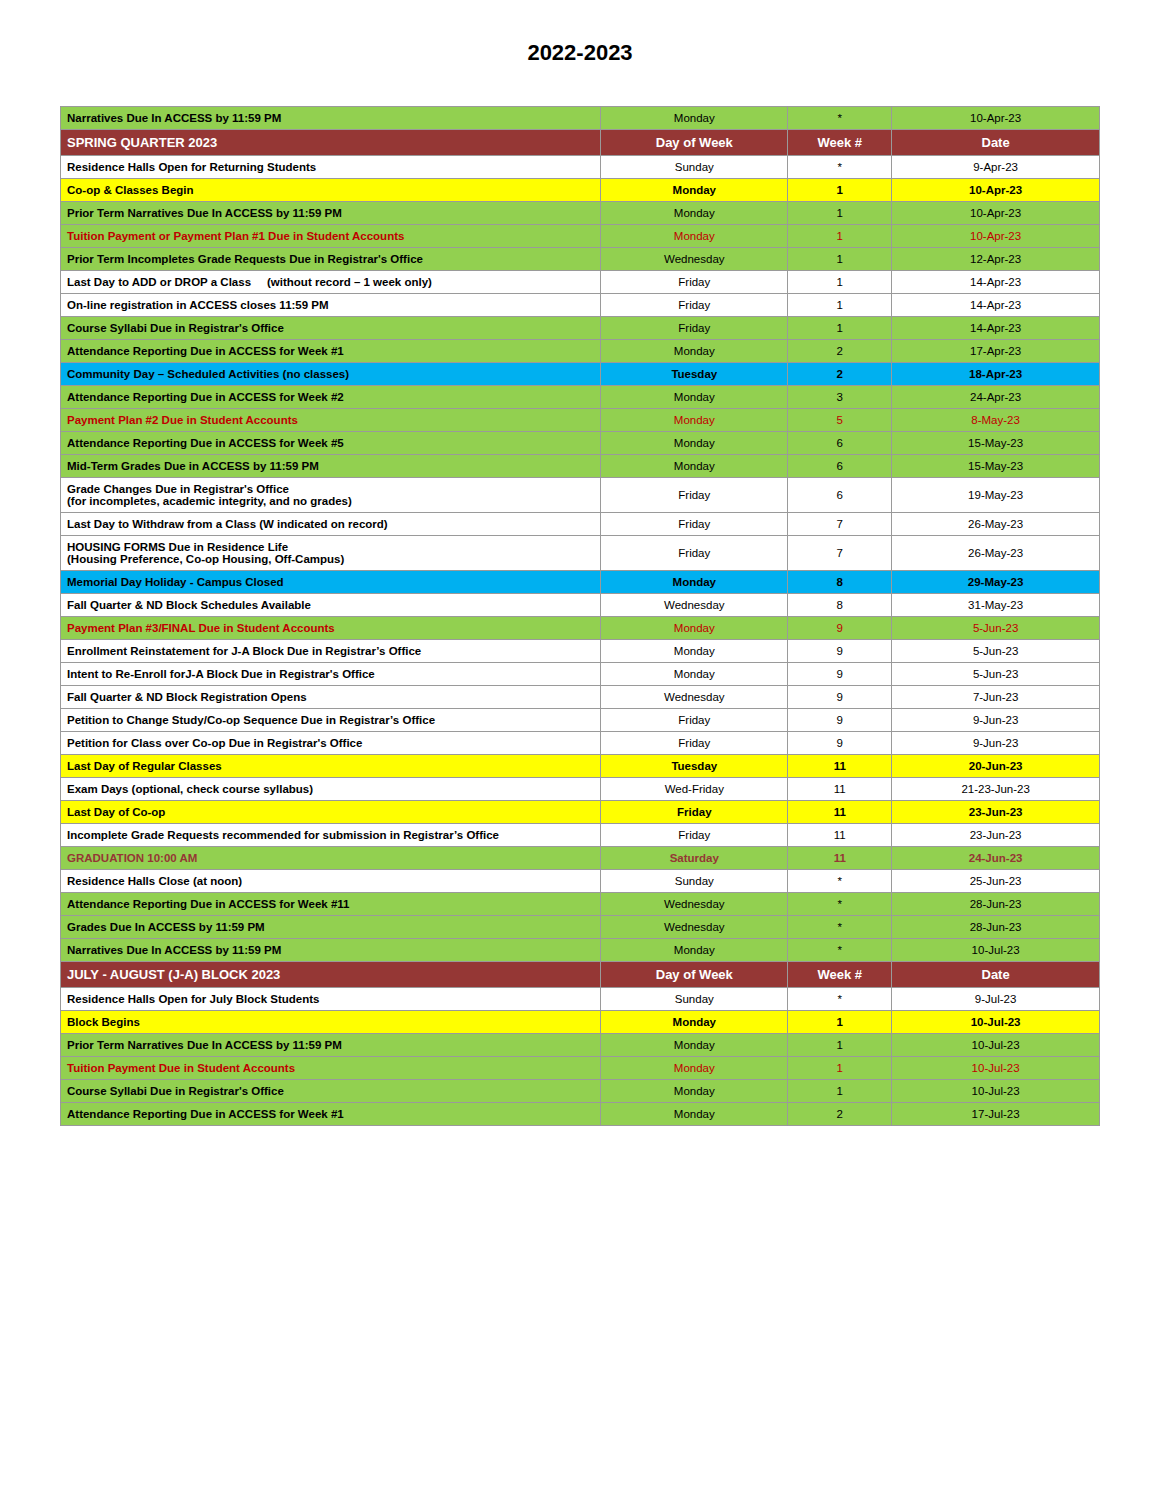2022-2023
| Narratives Due In ACCESS by 11:59 PM | Monday | * | 10-Apr-23 |
| SPRING QUARTER 2023 | Day of Week | Week # | Date |
| Residence Halls Open for Returning Students | Sunday | * | 9-Apr-23 |
| Co-op & Classes Begin | Monday | 1 | 10-Apr-23 |
| Prior Term Narratives Due In ACCESS by 11:59 PM | Monday | 1 | 10-Apr-23 |
| Tuition Payment or Payment Plan #1 Due in Student Accounts | Monday | 1 | 10-Apr-23 |
| Prior Term Incompletes Grade Requests Due in Registrar's Office | Wednesday | 1 | 12-Apr-23 |
| Last Day to ADD or DROP a Class (without record – 1 week only) | Friday | 1 | 14-Apr-23 |
| On-line registration in ACCESS closes 11:59 PM | Friday | 1 | 14-Apr-23 |
| Course Syllabi Due in Registrar's Office | Friday | 1 | 14-Apr-23 |
| Attendance Reporting Due in ACCESS for Week #1 | Monday | 2 | 17-Apr-23 |
| Community Day – Scheduled Activities (no classes) | Tuesday | 2 | 18-Apr-23 |
| Attendance Reporting Due in ACCESS for Week #2 | Monday | 3 | 24-Apr-23 |
| Payment Plan #2 Due in Student Accounts | Monday | 5 | 8-May-23 |
| Attendance Reporting Due in ACCESS for Week #5 | Monday | 6 | 15-May-23 |
| Mid-Term Grades Due in ACCESS by 11:59 PM | Monday | 6 | 15-May-23 |
| Grade Changes Due in Registrar's Office (for incompletes, academic integrity, and no grades) | Friday | 6 | 19-May-23 |
| Last Day to Withdraw from a Class (W indicated on record) | Friday | 7 | 26-May-23 |
| HOUSING FORMS Due in Residence Life (Housing Preference, Co-op Housing, Off-Campus) | Friday | 7 | 26-May-23 |
| Memorial Day Holiday - Campus Closed | Monday | 8 | 29-May-23 |
| Fall Quarter & ND Block Schedules Available | Wednesday | 8 | 31-May-23 |
| Payment Plan #3/FINAL Due in Student Accounts | Monday | 9 | 5-Jun-23 |
| Enrollment Reinstatement for J-A Block Due in Registrar’s Office | Monday | 9 | 5-Jun-23 |
| Intent to Re-Enroll forJ-A Block Due in Registrar's Office | Monday | 9 | 5-Jun-23 |
| Fall Quarter & ND Block Registration Opens | Wednesday | 9 | 7-Jun-23 |
| Petition to Change Study/Co-op Sequence Due in Registrar’s Office | Friday | 9 | 9-Jun-23 |
| Petition for Class over Co-op Due in Registrar's Office | Friday | 9 | 9-Jun-23 |
| Last Day of Regular Classes | Tuesday | 11 | 20-Jun-23 |
| Exam Days (optional, check course syllabus) | Wed-Friday | 11 | 21-23-Jun-23 |
| Last Day of Co-op | Friday | 11 | 23-Jun-23 |
| Incomplete Grade Requests recommended for submission in Registrar’s Office | Friday | 11 | 23-Jun-23 |
| GRADUATION 10:00 AM | Saturday | 11 | 24-Jun-23 |
| Residence Halls Close (at noon) | Sunday | * | 25-Jun-23 |
| Attendance Reporting Due in ACCESS for Week #11 | Wednesday | * | 28-Jun-23 |
| Grades Due In ACCESS by 11:59 PM | Wednesday | * | 28-Jun-23 |
| Narratives Due In ACCESS by 11:59 PM | Monday | * | 10-Jul-23 |
| JULY - AUGUST (J-A) BLOCK 2023 | Day of Week | Week # | Date |
| Residence Halls Open for July Block Students | Sunday | * | 9-Jul-23 |
| Block Begins | Monday | 1 | 10-Jul-23 |
| Prior Term Narratives Due In ACCESS by 11:59 PM | Monday | 1 | 10-Jul-23 |
| Tuition Payment Due in Student Accounts | Monday | 1 | 10-Jul-23 |
| Course Syllabi Due in Registrar's Office | Monday | 1 | 10-Jul-23 |
| Attendance Reporting Due in ACCESS for Week #1 | Monday | 2 | 17-Jul-23 |